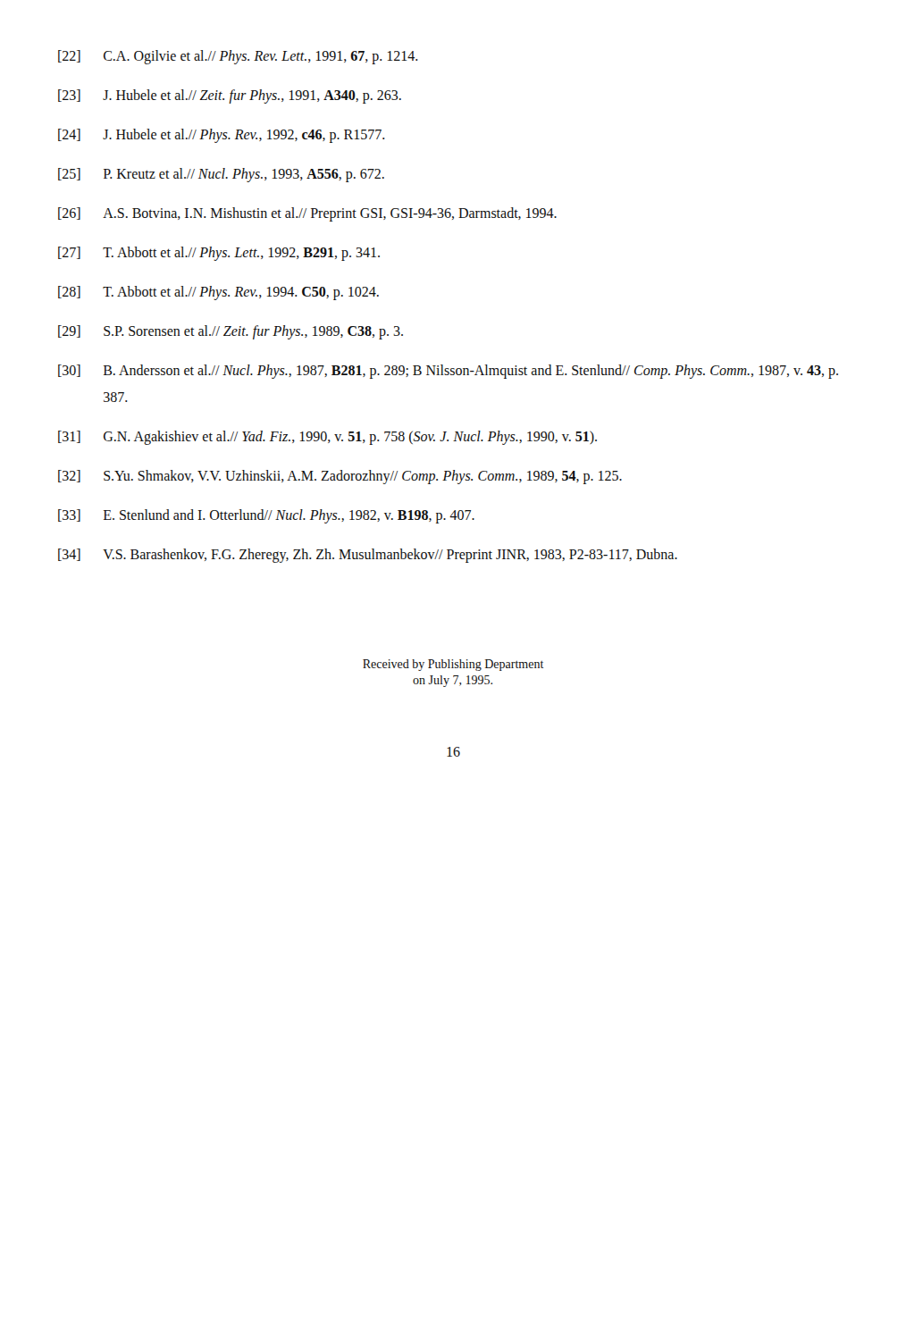[22] C.A. Ogilvie et al.// Phys. Rev. Lett., 1991, 67, p. 1214.
[23] J. Hubele et al.// Zeit. fur Phys., 1991, A340, p. 263.
[24] J. Hubele et al.// Phys. Rev., 1992, c46, p. R1577.
[25] P. Kreutz et al.// Nucl. Phys., 1993, A556, p. 672.
[26] A.S. Botvina, I.N. Mishustin et al.// Preprint GSI, GSI-94-36, Darmstadt, 1994.
[27] T. Abbott et al.// Phys. Lett., 1992, B291, p. 341.
[28] T. Abbott et al.// Phys. Rev., 1994. C50, p. 1024.
[29] S.P. Sorensen et al.// Zeit. fur Phys., 1989, C38, p. 3.
[30] B. Andersson et al.// Nucl. Phys., 1987, B281, p. 289; B Nilsson-Almquist and E. Stenlund// Comp. Phys. Comm., 1987, v. 43, p. 387.
[31] G.N. Agakishiev et al.// Yad. Fiz., 1990, v. 51, p. 758 (Sov. J. Nucl. Phys., 1990, v. 51).
[32] S.Yu. Shmakov, V.V. Uzhinskii, A.M. Zadorozhny// Comp. Phys. Comm., 1989, 54, p. 125.
[33] E. Stenlund and I. Otterlund// Nucl. Phys., 1982, v. B198, p. 407.
[34] V.S. Barashenkov, F.G. Zheregy, Zh. Zh. Musulmanbekov// Preprint JINR, 1983, P2-83-117, Dubna.
Received by Publishing Department
on July 7, 1995.
16